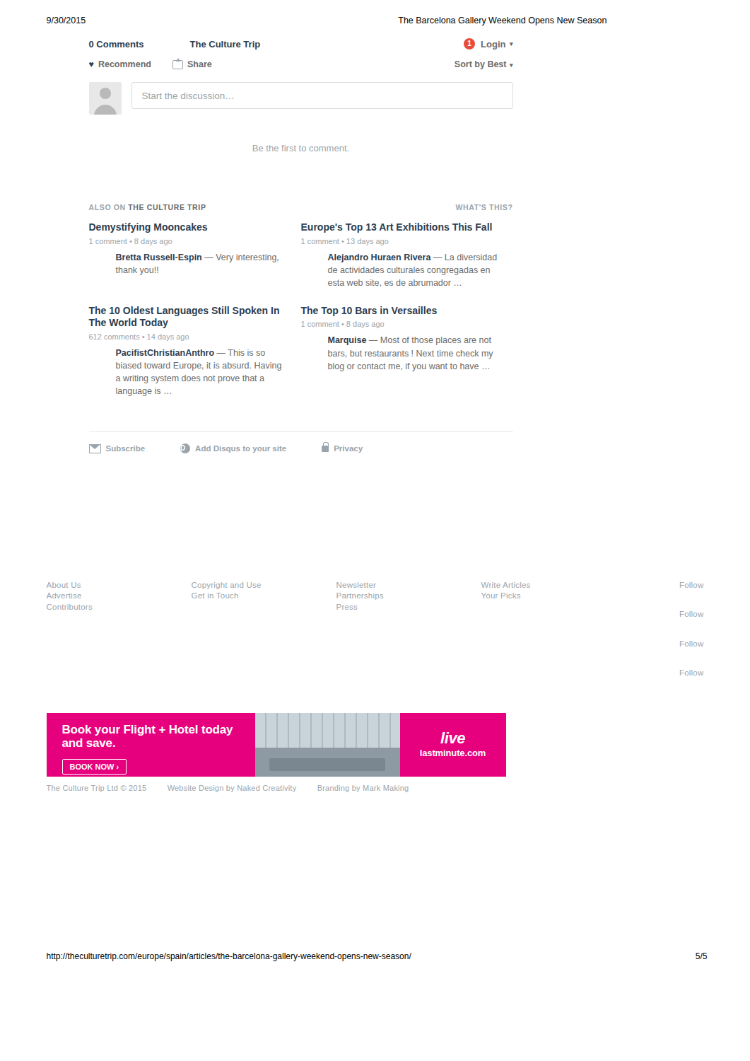9/30/2015
The Barcelona Gallery Weekend Opens New Season
0 Comments The Culture Trip 1 Login▾
♥Recommend Share Sort by Best▾
Start the discussion…
Be the first to comment.
ALSO ON THE CULTURE TRIP
WHAT'S THIS?
Demystifying Mooncakes
1 comment • 8 days ago
Bretta Russell-Espin — Very interesting, thank you!!
Europe's Top 13 Art Exhibitions This Fall
1 comment • 13 days ago
Alejandro Huraen Rivera — La diversidad de actividades culturales congregadas en esta web site, es de abrumador …
The 10 Oldest Languages Still Spoken In The World Today
612 comments • 14 days ago
PacifistChristianAnthro — This is so biased toward Europe, it is absurd. Having a writing system does not prove that a language is …
The Top 10 Bars in Versailles
1 comment • 8 days ago
Marquise — Most of those places are not bars, but restaurants ! Next time check my blog or contact me, if you want to have …
Subscribe DAdd Disqus to your site Privacy
About Us Advertise Contributors
Copyright and Use Get in Touch
Newsletter Partnerships Press
Write Articles Your Picks
Follow Follow Follow Follow
Book your Flight + Hotel today
and save.
BOOK NOW ›
live
lastminute.com
The Culture Trip Ltd © 2015 Website Design by Naked Creativity Branding by Mark Making
http://theculturetrip.com/europe/spain/articles/the-barcelona-gallery-weekend-opens-new-season/
5/5